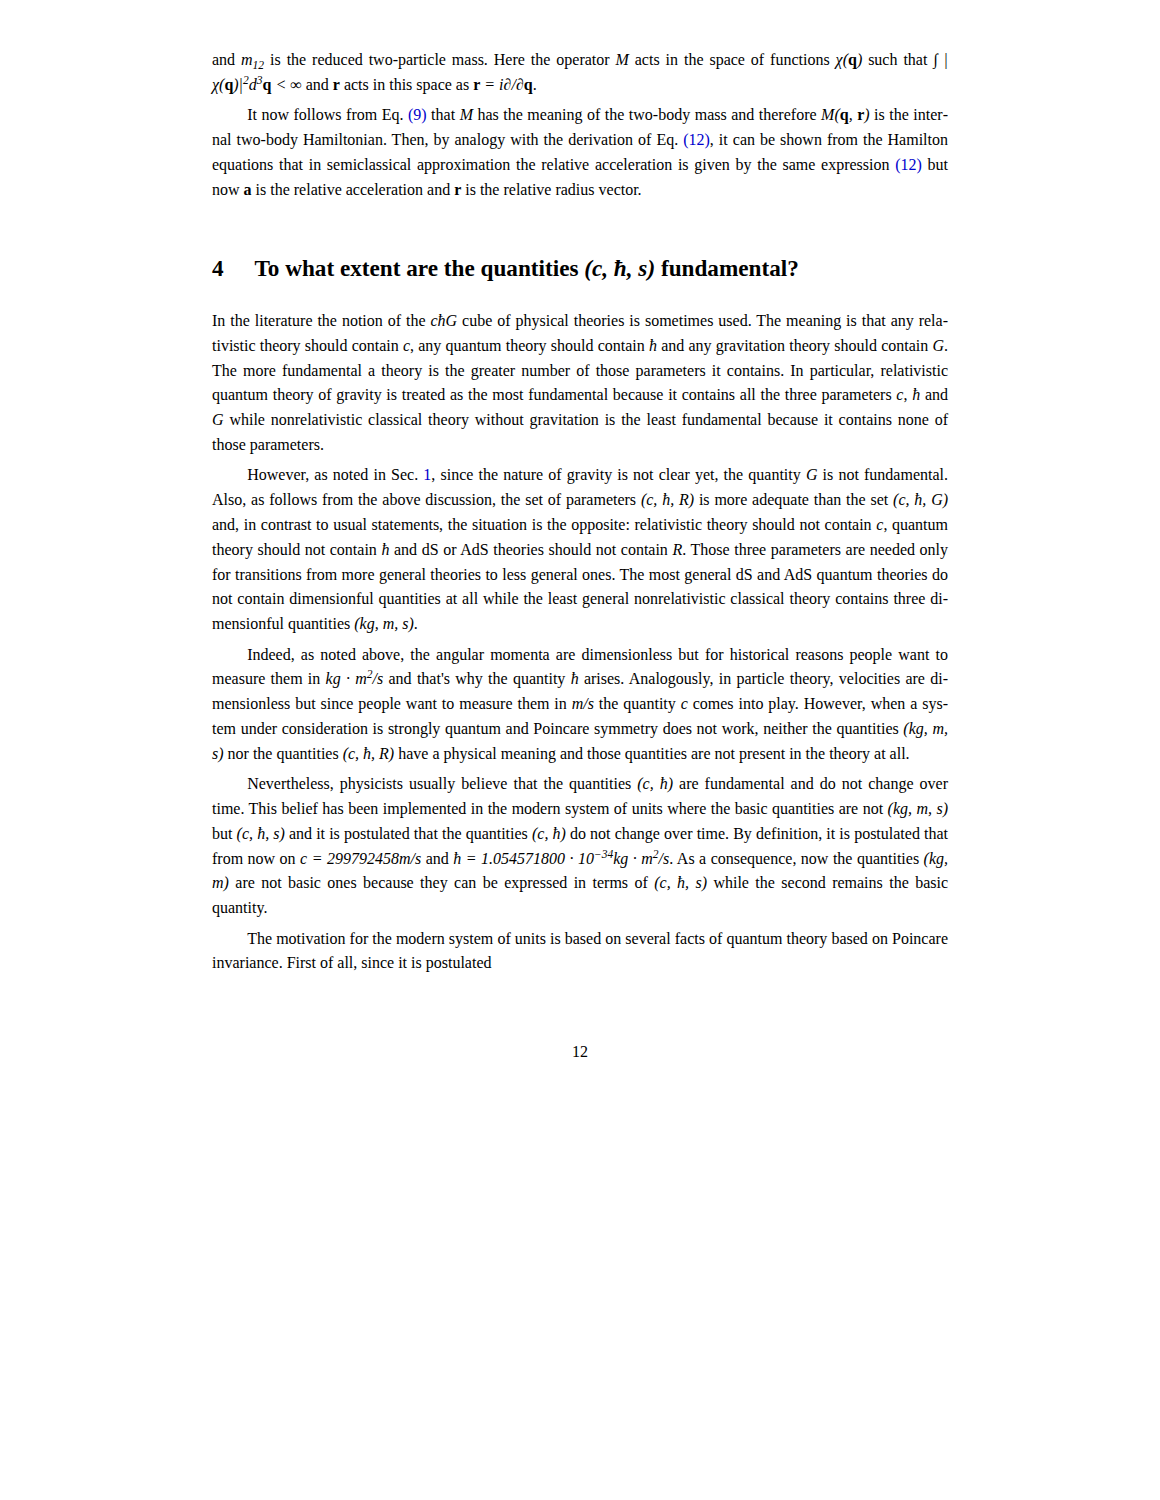and m12 is the reduced two-particle mass. Here the operator M acts in the space of functions χ(q) such that ∫ |χ(q)|2d3q < ∞ and r acts in this space as r = i∂/∂q.
It now follows from Eq. (9) that M has the meaning of the two-body mass and therefore M(q, r) is the internal two-body Hamiltonian. Then, by analogy with the derivation of Eq. (12), it can be shown from the Hamilton equations that in semiclassical approximation the relative acceleration is given by the same expression (12) but now a is the relative acceleration and r is the relative radius vector.
4 To what extent are the quantities (c, ħ, s) fundamental?
In the literature the notion of the cħG cube of physical theories is sometimes used. The meaning is that any relativistic theory should contain c, any quantum theory should contain ħ and any gravitation theory should contain G. The more fundamental a theory is the greater number of those parameters it contains. In particular, relativistic quantum theory of gravity is treated as the most fundamental because it contains all the three parameters c, ħ and G while nonrelativistic classical theory without gravitation is the least fundamental because it contains none of those parameters.
However, as noted in Sec. 1, since the nature of gravity is not clear yet, the quantity G is not fundamental. Also, as follows from the above discussion, the set of parameters (c, ħ, R) is more adequate than the set (c, ħ, G) and, in contrast to usual statements, the situation is the opposite: relativistic theory should not contain c, quantum theory should not contain ħ and dS or AdS theories should not contain R. Those three parameters are needed only for transitions from more general theories to less general ones. The most general dS and AdS quantum theories do not contain dimensionful quantities at all while the least general nonrelativistic classical theory contains three dimensionful quantities (kg, m, s).
Indeed, as noted above, the angular momenta are dimensionless but for historical reasons people want to measure them in kg · m2/s and that's why the quantity ħ arises. Analogously, in particle theory, velocities are dimensionless but since people want to measure them in m/s the quantity c comes into play. However, when a system under consideration is strongly quantum and Poincare symmetry does not work, neither the quantities (kg, m, s) nor the quantities (c, ħ, R) have a physical meaning and those quantities are not present in the theory at all.
Nevertheless, physicists usually believe that the quantities (c, ħ) are fundamental and do not change over time. This belief has been implemented in the modern system of units where the basic quantities are not (kg, m, s) but (c, ħ, s) and it is postulated that the quantities (c, ħ) do not change over time. By definition, it is postulated that from now on c = 299792458m/s and ħ = 1.054571800 · 10−34kg · m2/s. As a consequence, now the quantities (kg, m) are not basic ones because they can be expressed in terms of (c, ħ, s) while the second remains the basic quantity.
The motivation for the modern system of units is based on several facts of quantum theory based on Poincare invariance. First of all, since it is postulated
12